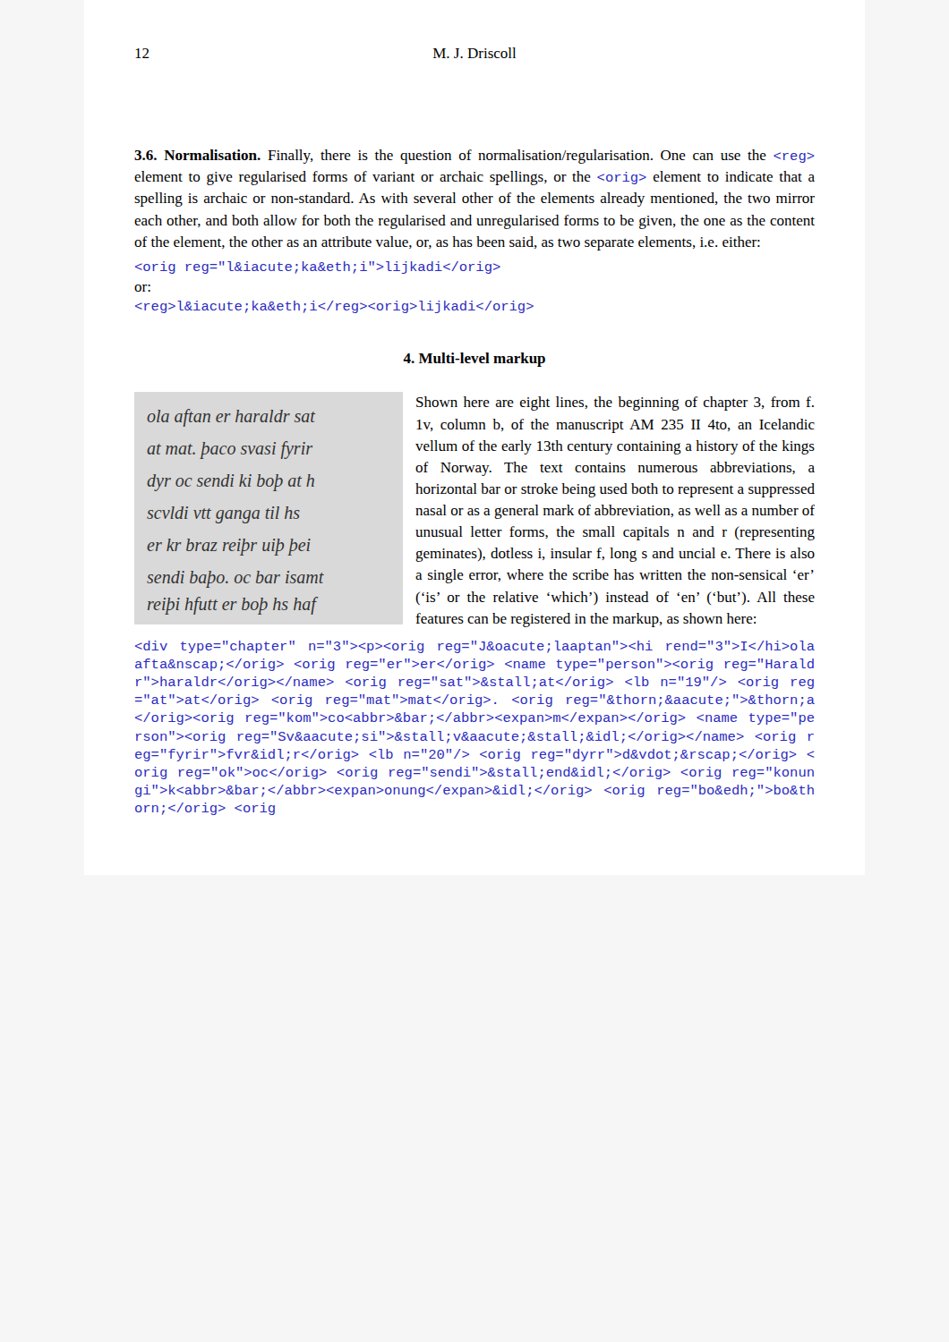12
M. J. Driscoll
3.6. Normalisation. Finally, there is the question of normalisation/regularisation. One can use the <reg> element to give regularised forms of variant or archaic spellings, or the <orig> element to indicate that a spelling is archaic or non-standard. As with several other of the elements already mentioned, the two mirror each other, and both allow for both the regularised and unregularised forms to be given, the one as the content of the element, the other as an attribute value, or, as has been said, as two separate elements, i.e. either:
<orig reg="l&iacute;ka&eth;i">lijkadi</orig>
or:
<reg>l&iacute;ka&eth;i</reg><orig>lijkadi</orig>
4. Multi-level markup
Shown here are eight lines, the beginning of chapter 3, from f. 1v, column b, of the manuscript AM 235 II 4to, an Icelandic vellum of the early 13th century containing a history of the kings of Norway. The text contains numerous abbreviations, a horizontal bar or stroke being used both to represent a suppressed nasal or as a general mark of abbreviation, as well as a number of unusual letter forms, the small capitals n and r (representing geminates), dotless i, insular f, long s and uncial e. There is also a single error, where the scribe has written the non-sensical ‘er’ (‘is’ or the relative ‘which’) instead of ‘en’ (‘but’). All these features can be registered in the markup, as shown here:
<div type="chapter" n="3"><p><orig reg="J&oacute;laaptan"><hi rend="3">I</hi>ola afta&nscap;</orig> <orig reg="er">er</orig> <name type="person"><orig reg="Haraldr">haraldr</orig></name> <orig reg="sat">&stall;at</orig> <lb n="19"/> <orig reg="at">at</orig> <orig reg="mat">mat</orig>. <orig reg="&thorn;&aacute;">&thorn;a</orig><orig reg="kom">co<abbr>&bar;</abbr><expan>m</expan></orig> <name type="person"><orig reg="Sv&aacute;si">&stall;v&aacute;&stall;&idl;</orig></name> <orig reg="fyrir">fvr&idl;r</orig> <lb n="20"/> <orig reg="dyrr">d&vdot;&rscap;</orig> <orig reg="ok">oc</orig> <orig reg="sendi">&stall;end&idl;</orig> <orig reg="konungi">k<abbr>&bar;</abbr><expan>onung</expan>&idl;</orig> <orig reg="bo&edh;">bo&thorn;</orig> <orig